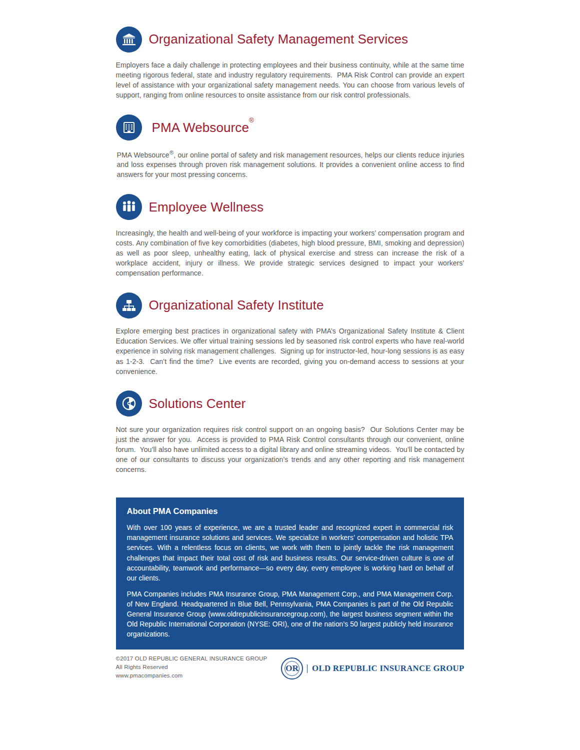Organizational Safety Management Services
Employers face a daily challenge in protecting employees and their business continuity, while at the same time meeting rigorous federal, state and industry regulatory requirements. PMA Risk Control can provide an expert level of assistance with your organizational safety management needs. You can choose from various levels of support, ranging from online resources to onsite assistance from our risk control professionals.
PMA Websource®
PMA Websource®, our online portal of safety and risk management resources, helps our clients reduce injuries and loss expenses through proven risk management solutions. It provides a convenient online access to find answers for your most pressing concerns.
Employee Wellness
Increasingly, the health and well-being of your workforce is impacting your workers’ compensation program and costs. Any combination of five key comorbidities (diabetes, high blood pressure, BMI, smoking and depression) as well as poor sleep, unhealthy eating, lack of physical exercise and stress can increase the risk of a workplace accident, injury or illness. We provide strategic services designed to impact your workers’ compensation performance.
Organizational Safety Institute
Explore emerging best practices in organizational safety with PMA’s Organizational Safety Institute & Client Education Services. We offer virtual training sessions led by seasoned risk control experts who have real-world experience in solving risk management challenges. Signing up for instructor-led, hour-long sessions is as easy as 1-2-3. Can’t find the time? Live events are recorded, giving you on-demand access to sessions at your convenience.
Solutions Center
Not sure your organization requires risk control support on an ongoing basis? Our Solutions Center may be just the answer for you. Access is provided to PMA Risk Control consultants through our convenient, online forum. You’ll also have unlimited access to a digital library and online streaming videos. You’ll be contacted by one of our consultants to discuss your organization’s trends and any other reporting and risk management concerns.
About PMA Companies
With over 100 years of experience, we are a trusted leader and recognized expert in commercial risk management insurance solutions and services. We specialize in workers’ compensation and holistic TPA services. With a relentless focus on clients, we work with them to jointly tackle the risk management challenges that impact their total cost of risk and business results. Our service-driven culture is one of accountability, teamwork and performance—so every day, every employee is working hard on behalf of our clients.
PMA Companies includes PMA Insurance Group, PMA Management Corp., and PMA Management Corp. of New England. Headquartered in Blue Bell, Pennsylvania, PMA Companies is part of the Old Republic General Insurance Group (www.oldrepublicinsurancegroup.com), the largest business segment within the Old Republic International Corporation (NYSE: ORI), one of the nation’s 50 largest publicly held insurance organizations.
©2017 OLD REPUBLIC GENERAL INSURANCE GROUP
All Rights Reserved
www.pmacompanies.com
OR
OLD REPUBLIC INSURANCE GROUP